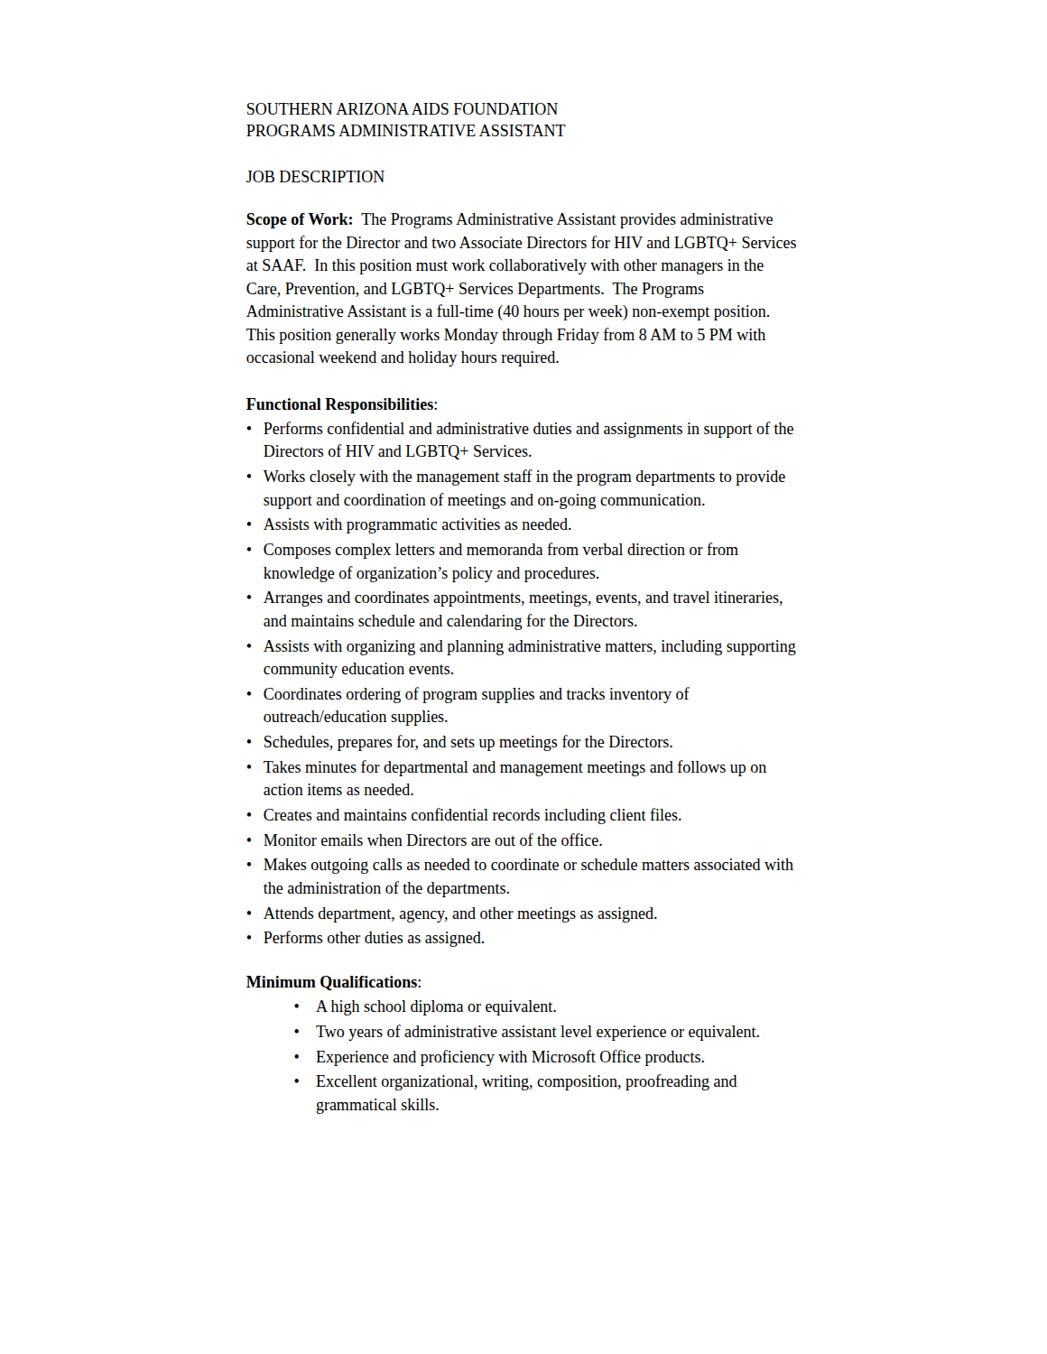SOUTHERN ARIZONA AIDS FOUNDATION
PROGRAMS ADMINISTRATIVE ASSISTANT
JOB DESCRIPTION
Scope of Work: The Programs Administrative Assistant provides administrative support for the Director and two Associate Directors for HIV and LGBTQ+ Services at SAAF. In this position must work collaboratively with other managers in the Care, Prevention, and LGBTQ+ Services Departments. The Programs Administrative Assistant is a full-time (40 hours per week) non-exempt position. This position generally works Monday through Friday from 8 AM to 5 PM with occasional weekend and holiday hours required.
Functional Responsibilities:
Performs confidential and administrative duties and assignments in support of the Directors of HIV and LGBTQ+ Services.
Works closely with the management staff in the program departments to provide support and coordination of meetings and on-going communication.
Assists with programmatic activities as needed.
Composes complex letters and memoranda from verbal direction or from knowledge of organization’s policy and procedures.
Arranges and coordinates appointments, meetings, events, and travel itineraries, and maintains schedule and calendaring for the Directors.
Assists with organizing and planning administrative matters, including supporting community education events.
Coordinates ordering of program supplies and tracks inventory of outreach/education supplies.
Schedules, prepares for, and sets up meetings for the Directors.
Takes minutes for departmental and management meetings and follows up on action items as needed.
Creates and maintains confidential records including client files.
Monitor emails when Directors are out of the office.
Makes outgoing calls as needed to coordinate or schedule matters associated with the administration of the departments.
Attends department, agency, and other meetings as assigned.
Performs other duties as assigned.
Minimum Qualifications:
A high school diploma or equivalent.
Two years of administrative assistant level experience or equivalent.
Experience and proficiency with Microsoft Office products.
Excellent organizational, writing, composition, proofreading and grammatical skills.